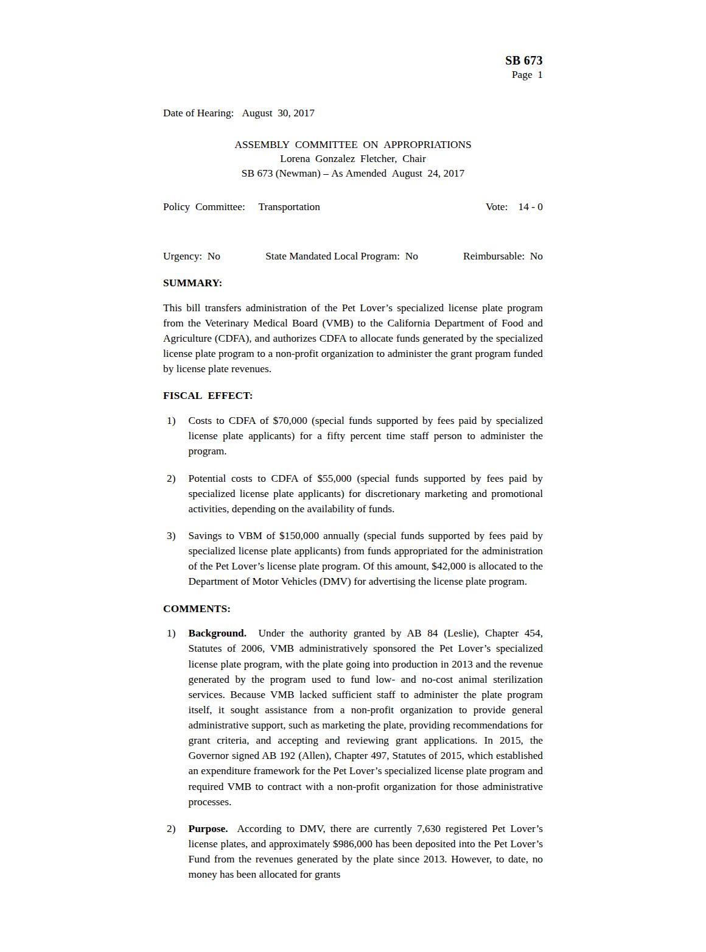SB 673
Page 1
Date of Hearing: August 30, 2017
ASSEMBLY COMMITTEE ON APPROPRIATIONS
Lorena Gonzalez Fletcher, Chair
SB 673 (Newman) – As Amended August 24, 2017
Policy Committee: Transportation Vote: 14 - 0
Urgency: No State Mandated Local Program: No Reimbursable: No
SUMMARY:
This bill transfers administration of the Pet Lover’s specialized license plate program from the Veterinary Medical Board (VMB) to the California Department of Food and Agriculture (CDFA), and authorizes CDFA to allocate funds generated by the specialized license plate program to a non-profit organization to administer the grant program funded by license plate revenues.
FISCAL EFFECT:
Costs to CDFA of $70,000 (special funds supported by fees paid by specialized license plate applicants) for a fifty percent time staff person to administer the program.
Potential costs to CDFA of $55,000 (special funds supported by fees paid by specialized license plate applicants) for discretionary marketing and promotional activities, depending on the availability of funds.
Savings to VBM of $150,000 annually (special funds supported by fees paid by specialized license plate applicants) from funds appropriated for the administration of the Pet Lover’s license plate program. Of this amount, $42,000 is allocated to the Department of Motor Vehicles (DMV) for advertising the license plate program.
COMMENTS:
Background. Under the authority granted by AB 84 (Leslie), Chapter 454, Statutes of 2006, VMB administratively sponsored the Pet Lover’s specialized license plate program, with the plate going into production in 2013 and the revenue generated by the program used to fund low- and no-cost animal sterilization services. Because VMB lacked sufficient staff to administer the plate program itself, it sought assistance from a non-profit organization to provide general administrative support, such as marketing the plate, providing recommendations for grant criteria, and accepting and reviewing grant applications. In 2015, the Governor signed AB 192 (Allen), Chapter 497, Statutes of 2015, which established an expenditure framework for the Pet Lover’s specialized license plate program and required VMB to contract with a non-profit organization for those administrative processes.
Purpose. According to DMV, there are currently 7,630 registered Pet Lover’s license plates, and approximately $986,000 has been deposited into the Pet Lover’s Fund from the revenues generated by the plate since 2013. However, to date, no money has been allocated for grants